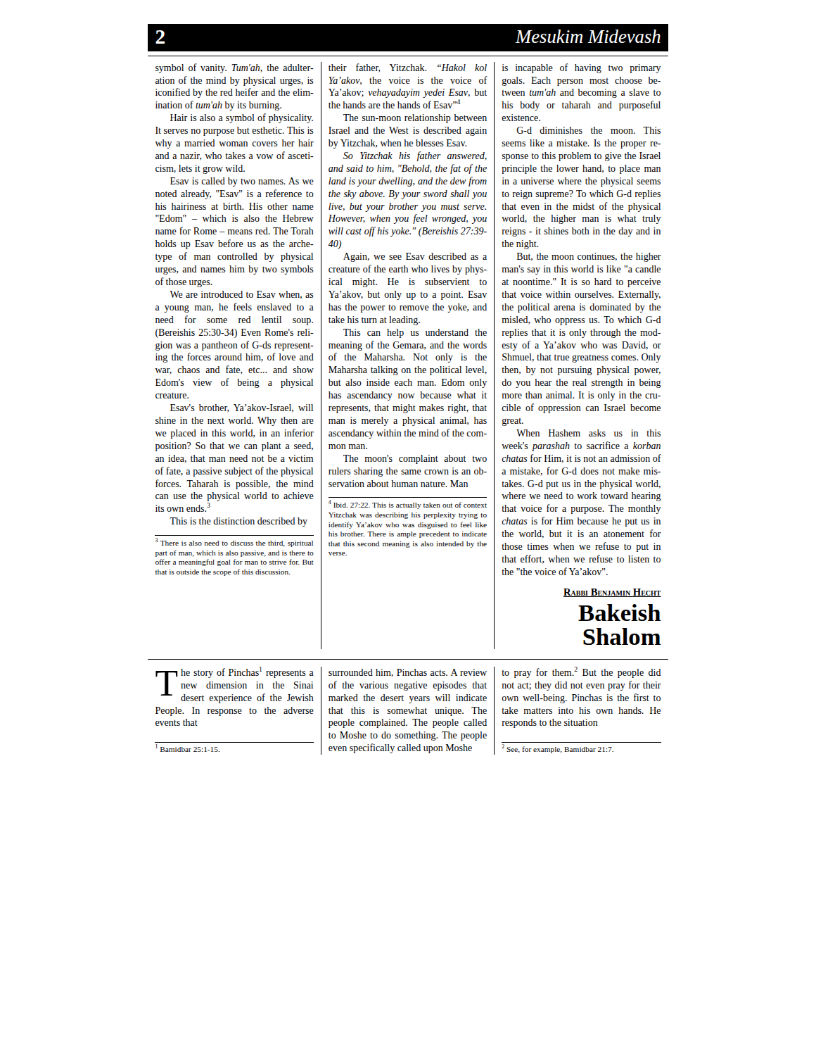2 Mesukim Midevash
symbol of vanity. Tum'ah, the adulteration of the mind by physical urges, is iconified by the red heifer and the elimination of tum'ah by its burning.
Hair is also a symbol of physicality. It serves no purpose but esthetic. This is why a married woman covers her hair and a nazir, who takes a vow of asceticism, lets it grow wild.
Esav is called by two names. As we noted already, "Esav" is a reference to his hairiness at birth. His other name "Edom" – which is also the Hebrew name for Rome – means red. The Torah holds up Esav before us as the archetype of man controlled by physical urges, and names him by two symbols of those urges.
We are introduced to Esav when, as a young man, he feels enslaved to a need for some red lentil soup. (Bereishis 25:30-34) Even Rome's religion was a pantheon of G-ds representing the forces around him, of love and war, chaos and fate, etc... and show Edom's view of being a physical creature.
Esav's brother, Ya’akov-Israel, will shine in the next world. Why then are we placed in this world, in an inferior position? So that we can plant a seed, an idea, that man need not be a victim of fate, a passive subject of the physical forces. Taharah is possible, the mind can use the physical world to achieve its own ends.3
This is the distinction described by
3 There is also need to discuss the third, spiritual part of man, which is also passive, and is there to offer a meaningful goal for man to strive for. But that is outside the scope of this discussion.
their father, Yitzchak. “Hakol kol Ya’akov, the voice is the voice of Ya’akov; vehayadayim yedei Esav, but the hands are the hands of Esav”4
The sun-moon relationship between Israel and the West is described again by Yitzchak, when he blesses Esav.
So Yitzchak his father answered, and said to him, "Behold, the fat of the land is your dwelling, and the dew from the sky above. By your sword shall you live, but your brother you must serve. However, when you feel wronged, you will cast off his yoke." (Bereishis 27:39-40)
Again, we see Esav described as a creature of the earth who lives by physical might. He is subservient to Ya’akov, but only up to a point. Esav has the power to remove the yoke, and take his turn at leading.
This can help us understand the meaning of the Gemara, and the words of the Maharsha. Not only is the Maharsha talking on the political level, but also inside each man. Edom only has ascendancy now because what it represents, that might makes right, that man is merely a physical animal, has ascendancy within the mind of the common man.
The moon's complaint about two rulers sharing the same crown is an observation about human nature. Man
4 Ibid. 27:22. This is actually taken out of context Yitzchak was describing his perplexity trying to identify Ya’akov who was disguised to feel like his brother. There is ample precedent to indicate that this second meaning is also intended by the verse.
is incapable of having two primary goals. Each person most choose between tum'ah and becoming a slave to his body or taharah and purposeful existence.
G-d diminishes the moon. This seems like a mistake. Is the proper response to this problem to give the Israel principle the lower hand, to place man in a universe where the physical seems to reign supreme? To which G-d replies that even in the midst of the physical world, the higher man is what truly reigns - it shines both in the day and in the night.
But, the moon continues, the higher man's say in this world is like "a candle at noontime." It is so hard to perceive that voice within ourselves. Externally, the political arena is dominated by the misled, who oppress us. To which G-d replies that it is only through the modesty of a Ya’akov who was David, or Shmuel, that true greatness comes. Only then, by not pursuing physical power, do you hear the real strength in being more than animal. It is only in the crucible of oppression can Israel become great.
When Hashem asks us in this week's parashah to sacrifice a korban chatas for Him, it is not an admission of a mistake, for G-d does not make mistakes. G-d put us in the physical world, where we need to work toward hearing that voice for a purpose. The monthly chatas is for Him because he put us in the world, but it is an atonement for those times when we refuse to put in that effort, when we refuse to listen to the "the voice of Ya’akov".
Rabbi Benjamin Hecht
Bakeish Shalom
The story of Pinchas1 represents a new dimension in the Sinai desert experience of the Jewish People. In response to the adverse events that
1 Bamidbar 25:1-15.
surrounded him, Pinchas acts. A review of the various negative episodes that marked the desert years will indicate that this is somewhat unique. The people complained. The people called to Moshe to do something. The people even specifically called upon Moshe
to pray for them.2 But the people did not act; they did not even pray for their own well-being. Pinchas is the first to take matters into his own hands. He responds to the situation
2 See, for example, Bamidbar 21:7.